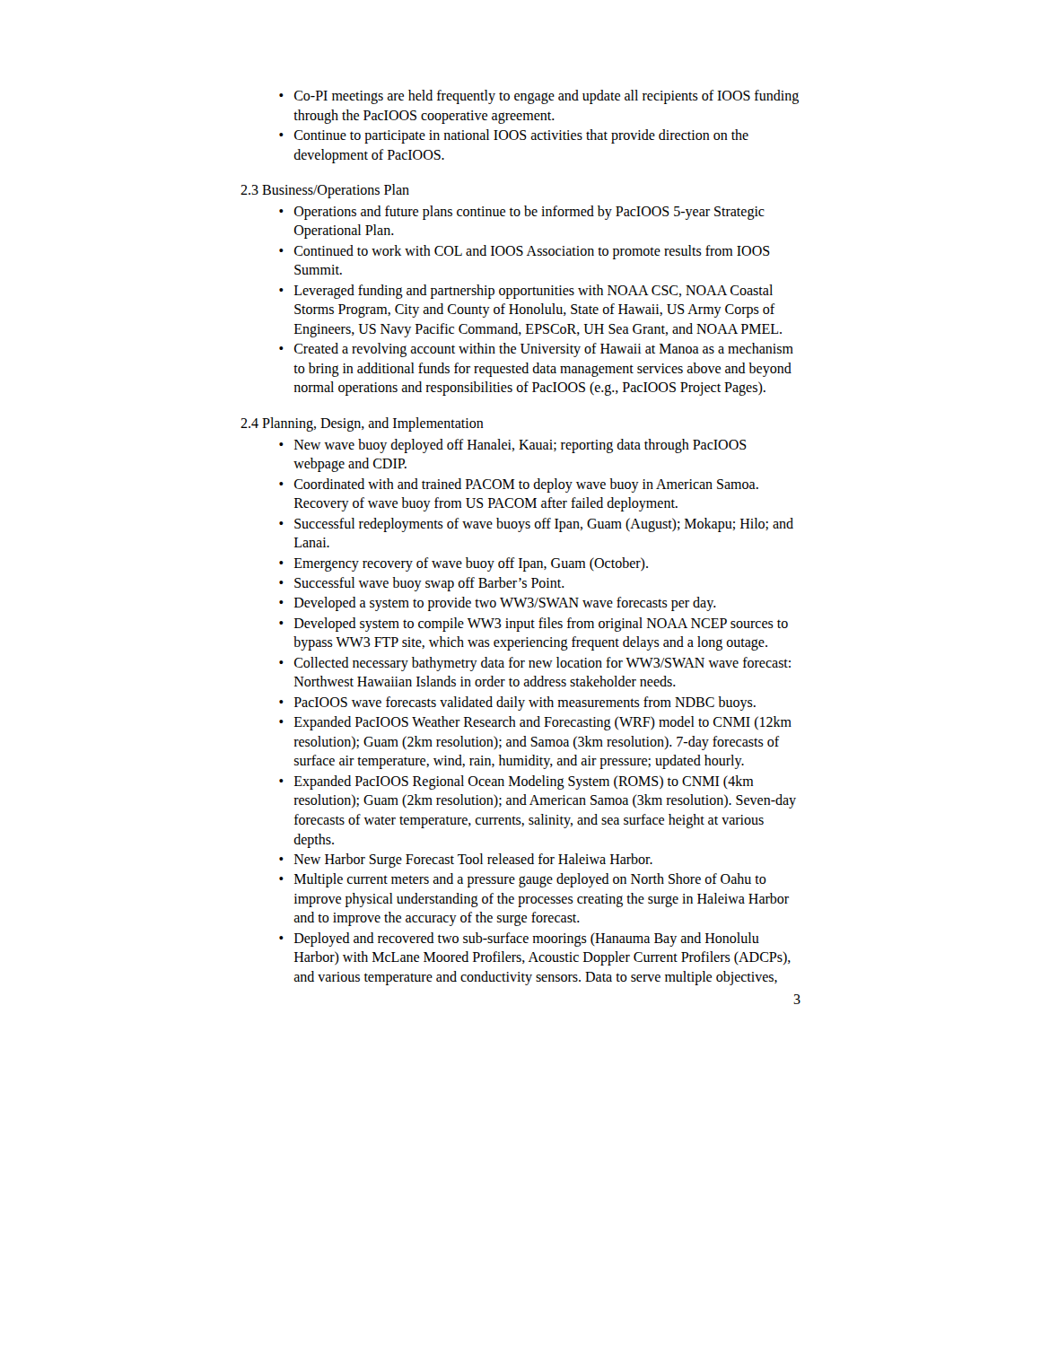Co-PI meetings are held frequently to engage and update all recipients of IOOS funding through the PacIOOS cooperative agreement.
Continue to participate in national IOOS activities that provide direction on the development of PacIOOS.
2.3 Business/Operations Plan
Operations and future plans continue to be informed by PacIOOS 5-year Strategic Operational Plan.
Continued to work with COL and IOOS Association to promote results from IOOS Summit.
Leveraged funding and partnership opportunities with NOAA CSC, NOAA Coastal Storms Program, City and County of Honolulu, State of Hawaii, US Army Corps of Engineers, US Navy Pacific Command, EPSCoR, UH Sea Grant, and NOAA PMEL.
Created a revolving account within the University of Hawaii at Manoa as a mechanism to bring in additional funds for requested data management services above and beyond normal operations and responsibilities of PacIOOS (e.g., PacIOOS Project Pages).
2.4 Planning, Design, and Implementation
New wave buoy deployed off Hanalei, Kauai; reporting data through PacIOOS webpage and CDIP.
Coordinated with and trained PACOM to deploy wave buoy in American Samoa. Recovery of wave buoy from US PACOM after failed deployment.
Successful redeployments of wave buoys off Ipan, Guam (August); Mokapu; Hilo; and Lanai.
Emergency recovery of wave buoy off Ipan, Guam (October).
Successful wave buoy swap off Barber’s Point.
Developed a system to provide two WW3/SWAN wave forecasts per day.
Developed system to compile WW3 input files from original NOAA NCEP sources to bypass WW3 FTP site, which was experiencing frequent delays and a long outage.
Collected necessary bathymetry data for new location for WW3/SWAN wave forecast: Northwest Hawaiian Islands in order to address stakeholder needs.
PacIOOS wave forecasts validated daily with measurements from NDBC buoys.
Expanded PacIOOS Weather Research and Forecasting (WRF) model to CNMI (12km resolution); Guam (2km resolution); and Samoa (3km resolution). 7-day forecasts of surface air temperature, wind, rain, humidity, and air pressure; updated hourly.
Expanded PacIOOS Regional Ocean Modeling System (ROMS) to CNMI (4km resolution); Guam (2km resolution); and American Samoa (3km resolution). Seven-day forecasts of water temperature, currents, salinity, and sea surface height at various depths.
New Harbor Surge Forecast Tool released for Haleiwa Harbor.
Multiple current meters and a pressure gauge deployed on North Shore of Oahu to improve physical understanding of the processes creating the surge in Haleiwa Harbor and to improve the accuracy of the surge forecast.
Deployed and recovered two sub-surface moorings (Hanauma Bay and Honolulu Harbor) with McLane Moored Profilers, Acoustic Doppler Current Profilers (ADCPs), and various temperature and conductivity sensors. Data to serve multiple objectives,
3